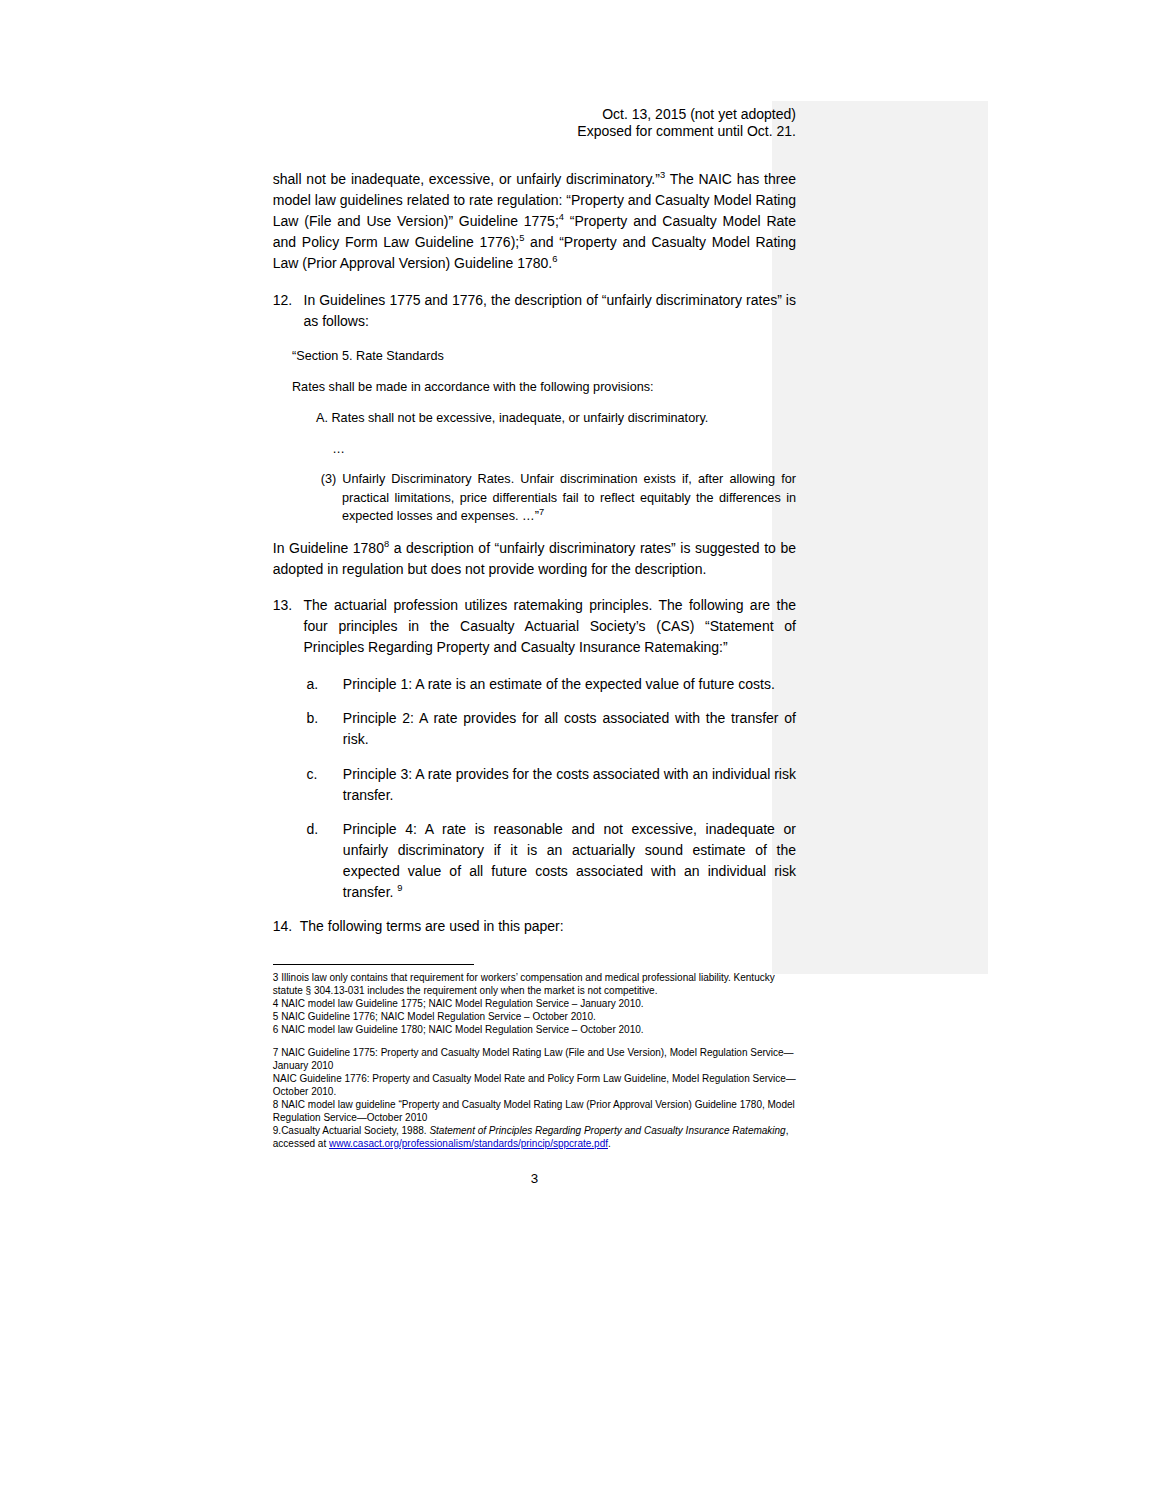Oct. 13, 2015 (not yet adopted)
Exposed for comment until Oct. 21.
shall not be inadequate, excessive, or unfairly discriminatory.”3 The NAIC has three model law guidelines related to rate regulation: “Property and Casualty Model Rating Law (File and Use Version)” Guideline 1775;4 “Property and Casualty Model Rate and Policy Form Law Guideline 1776);5 and “Property and Casualty Model Rating Law (Prior Approval Version) Guideline 1780.6
12.
In Guidelines 1775 and 1776, the description of “unfairly discriminatory rates” is as follows:
“Section 5. Rate Standards
Rates shall be made in accordance with the following provisions:
A. Rates shall not be excessive, inadequate, or unfairly discriminatory.
…
(3) Unfairly Discriminatory Rates. Unfair discrimination exists if, after allowing for practical limitations, price differentials fail to reflect equitably the differences in expected losses and expenses. …”7
In Guideline 17808 a description of “unfairly discriminatory rates” is suggested to be adopted in regulation but does not provide wording for the description.
13.
The actuarial profession utilizes ratemaking principles. The following are the four principles in the Casualty Actuarial Society’s (CAS) “Statement of Principles Regarding Property and Casualty Insurance Ratemaking:”
a.
Principle 1: A rate is an estimate of the expected value of future costs.
b.
Principle 2: A rate provides for all costs associated with the transfer of risk.
c.
Principle 3: A rate provides for the costs associated with an individual risk transfer.
d.
Principle 4: A rate is reasonable and not excessive, inadequate or unfairly discriminatory if it is an actuarially sound estimate of the expected value of all future costs associated with an individual risk transfer. 9
14. The following terms are used in this paper:
3 Illinois law only contains that requirement for workers’ compensation and medical professional liability. Kentucky statute § 304.13-031 includes the requirement only when the market is not competitive.
4 NAIC model law Guideline 1775; NAIC Model Regulation Service – January 2010.
5 NAIC Guideline 1776; NAIC Model Regulation Service – October 2010.
6 NAIC model law Guideline 1780; NAIC Model Regulation Service – October 2010.
7 NAIC Guideline 1775: Property and Casualty Model Rating Law (File and Use Version), Model Regulation Service—January 2010
NAIC Guideline 1776: Property and Casualty Model Rate and Policy Form Law Guideline, Model Regulation Service—October 2010.
8 NAIC model law guideline “Property and Casualty Model Rating Law (Prior Approval Version) Guideline 1780, Model Regulation Service—October 2010
9.Casualty Actuarial Society, 1988. Statement of Principles Regarding Property and Casualty Insurance Ratemaking, accessed at www.casact.org/professionalism/standards/princip/sppcrate.pdf.
3